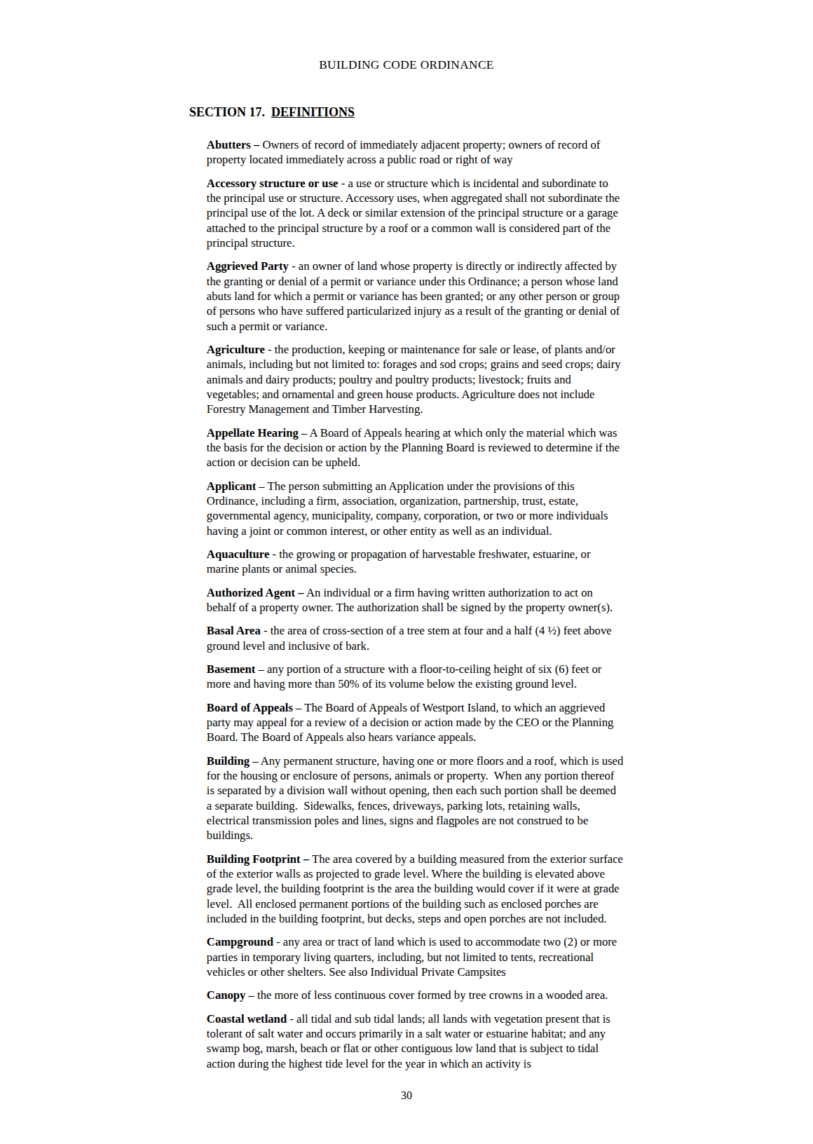BUILDING CODE ORDINANCE
SECTION 17. DEFINITIONS
Abutters – Owners of record of immediately adjacent property; owners of record of property located immediately across a public road or right of way
Accessory structure or use - a use or structure which is incidental and subordinate to the principal use or structure. Accessory uses, when aggregated shall not subordinate the principal use of the lot. A deck or similar extension of the principal structure or a garage attached to the principal structure by a roof or a common wall is considered part of the principal structure.
Aggrieved Party - an owner of land whose property is directly or indirectly affected by the granting or denial of a permit or variance under this Ordinance; a person whose land abuts land for which a permit or variance has been granted; or any other person or group of persons who have suffered particularized injury as a result of the granting or denial of such a permit or variance.
Agriculture - the production, keeping or maintenance for sale or lease, of plants and/or animals, including but not limited to: forages and sod crops; grains and seed crops; dairy animals and dairy products; poultry and poultry products; livestock; fruits and vegetables; and ornamental and green house products. Agriculture does not include Forestry Management and Timber Harvesting.
Appellate Hearing – A Board of Appeals hearing at which only the material which was the basis for the decision or action by the Planning Board is reviewed to determine if the action or decision can be upheld.
Applicant – The person submitting an Application under the provisions of this Ordinance, including a firm, association, organization, partnership, trust, estate, governmental agency, municipality, company, corporation, or two or more individuals having a joint or common interest, or other entity as well as an individual.
Aquaculture - the growing or propagation of harvestable freshwater, estuarine, or marine plants or animal species.
Authorized Agent – An individual or a firm having written authorization to act on behalf of a property owner. The authorization shall be signed by the property owner(s).
Basal Area - the area of cross-section of a tree stem at four and a half (4 ½) feet above ground level and inclusive of bark.
Basement – any portion of a structure with a floor-to-ceiling height of six (6) feet or more and having more than 50% of its volume below the existing ground level.
Board of Appeals – The Board of Appeals of Westport Island, to which an aggrieved party may appeal for a review of a decision or action made by the CEO or the Planning Board. The Board of Appeals also hears variance appeals.
Building – Any permanent structure, having one or more floors and a roof, which is used for the housing or enclosure of persons, animals or property. When any portion thereof is separated by a division wall without opening, then each such portion shall be deemed a separate building. Sidewalks, fences, driveways, parking lots, retaining walls, electrical transmission poles and lines, signs and flagpoles are not construed to be buildings.
Building Footprint – The area covered by a building measured from the exterior surface of the exterior walls as projected to grade level. Where the building is elevated above grade level, the building footprint is the area the building would cover if it were at grade level. All enclosed permanent portions of the building such as enclosed porches are included in the building footprint, but decks, steps and open porches are not included.
Campground - any area or tract of land which is used to accommodate two (2) or more parties in temporary living quarters, including, but not limited to tents, recreational vehicles or other shelters. See also Individual Private Campsites
Canopy – the more of less continuous cover formed by tree crowns in a wooded area.
Coastal wetland - all tidal and sub tidal lands; all lands with vegetation present that is tolerant of salt water and occurs primarily in a salt water or estuarine habitat; and any swamp bog, marsh, beach or flat or other contiguous low land that is subject to tidal action during the highest tide level for the year in which an activity is
30